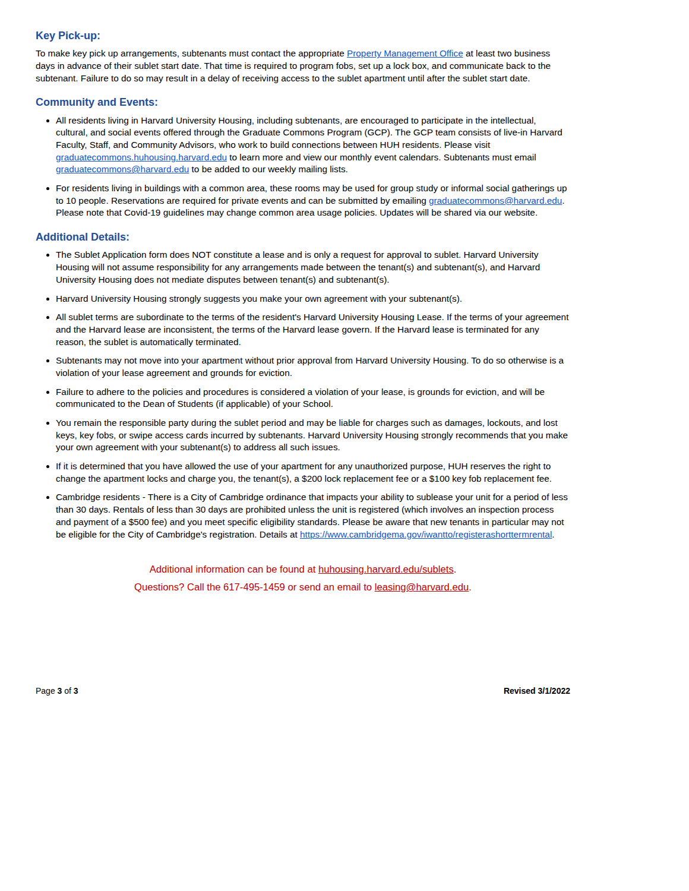Key Pick-up:
To make key pick up arrangements, subtenants must contact the appropriate Property Management Office at least two business days in advance of their sublet start date. That time is required to program fobs, set up a lock box, and communicate back to the subtenant. Failure to do so may result in a delay of receiving access to the sublet apartment until after the sublet start date.
Community and Events:
All residents living in Harvard University Housing, including subtenants, are encouraged to participate in the intellectual, cultural, and social events offered through the Graduate Commons Program (GCP). The GCP team consists of live-in Harvard Faculty, Staff, and Community Advisors, who work to build connections between HUH residents. Please visit graduatecommons.huhousing.harvard.edu to learn more and view our monthly event calendars. Subtenants must email graduatecommons@harvard.edu to be added to our weekly mailing lists.
For residents living in buildings with a common area, these rooms may be used for group study or informal social gatherings up to 10 people. Reservations are required for private events and can be submitted by emailing graduatecommons@harvard.edu. Please note that Covid-19 guidelines may change common area usage policies. Updates will be shared via our website.
Additional Details:
The Sublet Application form does NOT constitute a lease and is only a request for approval to sublet. Harvard University Housing will not assume responsibility for any arrangements made between the tenant(s) and subtenant(s), and Harvard University Housing does not mediate disputes between tenant(s) and subtenant(s).
Harvard University Housing strongly suggests you make your own agreement with your subtenant(s).
All sublet terms are subordinate to the terms of the resident's Harvard University Housing Lease. If the terms of your agreement and the Harvard lease are inconsistent, the terms of the Harvard lease govern. If the Harvard lease is terminated for any reason, the sublet is automatically terminated.
Subtenants may not move into your apartment without prior approval from Harvard University Housing. To do so otherwise is a violation of your lease agreement and grounds for eviction.
Failure to adhere to the policies and procedures is considered a violation of your lease, is grounds for eviction, and will be communicated to the Dean of Students (if applicable) of your School.
You remain the responsible party during the sublet period and may be liable for charges such as damages, lockouts, and lost keys, key fobs, or swipe access cards incurred by subtenants. Harvard University Housing strongly recommends that you make your own agreement with your subtenant(s) to address all such issues.
If it is determined that you have allowed the use of your apartment for any unauthorized purpose, HUH reserves the right to change the apartment locks and charge you, the tenant(s), a $200 lock replacement fee or a $100 key fob replacement fee.
Cambridge residents - There is a City of Cambridge ordinance that impacts your ability to sublease your unit for a period of less than 30 days. Rentals of less than 30 days are prohibited unless the unit is registered (which involves an inspection process and payment of a $500 fee) and you meet specific eligibility standards. Please be aware that new tenants in particular may not be eligible for the City of Cambridge's registration. Details at https://www.cambridgema.gov/iwantto/registerashorttermrental.
Additional information can be found at huhousing.harvard.edu/sublets.
Questions? Call the 617-495-1459 or send an email to leasing@harvard.edu.
Page 3 of 3 Revised 3/1/2022